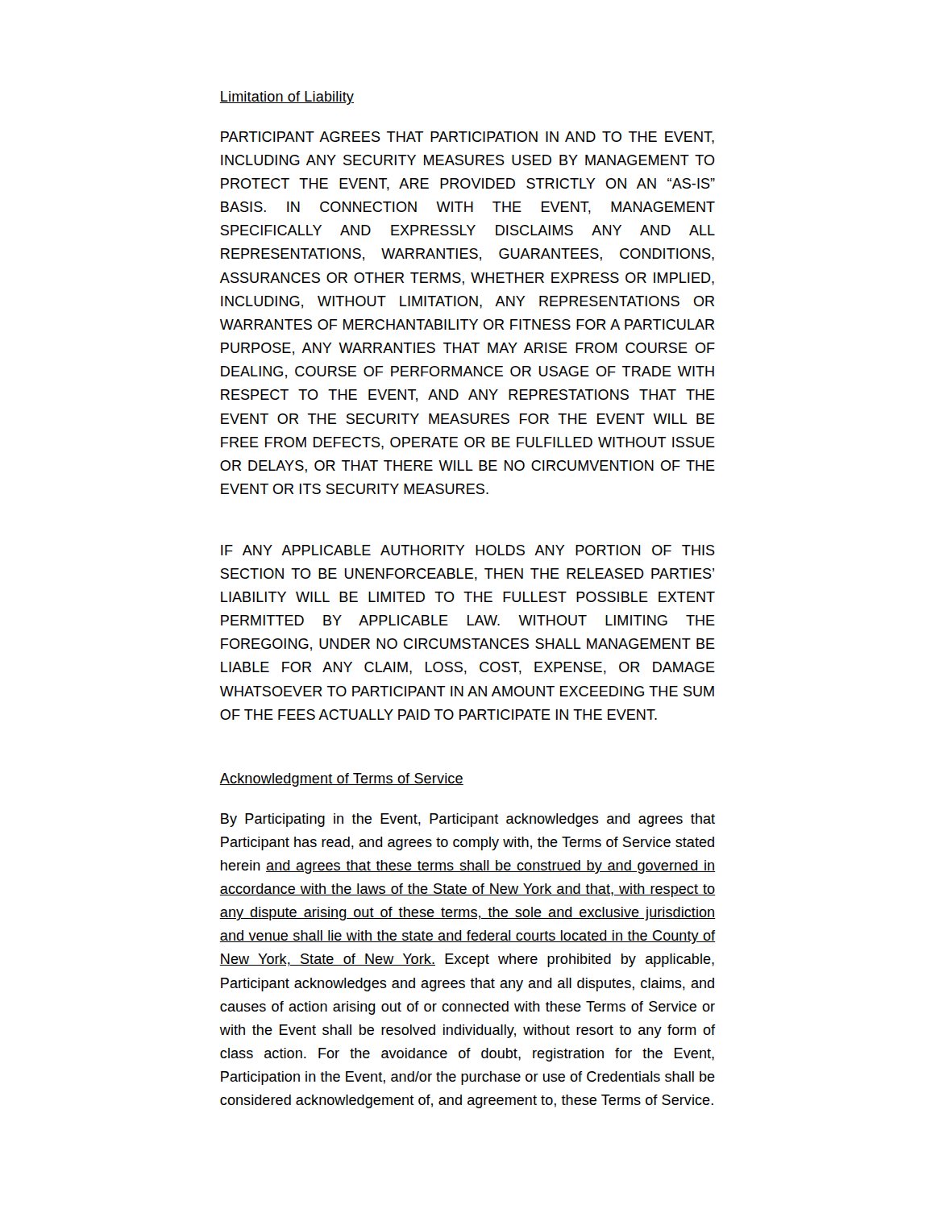Limitation of Liability
Participant agrees that participation in and to the Event, including any security measures used by Management to protect the Event, are provided strictly on an “as-is” basis. In connection with the Event, Management specifically and expressly disclaims any and all representations, warranties, guarantees, conditions, assurances or other terms, whether express or implied, including, without limitation, any representations or warrantes of merchantability or fitness for a particular purpose, any warranties that may arise from course of dealing, course of performance or usage of trade with respect to the Event, and any represtations that the Event or the security measures for the Event will be free from defects, operate or be fulfilled without issue or delays, or that there will be no circumvention of the Event or its security measures.
If any applicable authority holds any portion of this section to be unenforceable, then the Released Parties’ liability will be limited to the fullest possible extent permitted by applicable law. Without limiting the foregoing, under no circumstances shall Management be liable for any claim, loss, cost, expense, or damage whatsoever to Participant in an amount exceeding the sum of the fees actually paid to participate in the Event.
Acknowledgment of Terms of Service
By Participating in the Event, Participant acknowledges and agrees that Participant has read, and agrees to comply with, the Terms of Service stated herein and agrees that these terms shall be construed by and governed in accordance with the laws of the State of New York and that, with respect to any dispute arising out of these terms, the sole and exclusive jurisdiction and venue shall lie with the state and federal courts located in the County of New York, State of New York. Except where prohibited by applicable, Participant acknowledges and agrees that any and all disputes, claims, and causes of action arising out of or connected with these Terms of Service or with the Event shall be resolved individually, without resort to any form of class action. For the avoidance of doubt, registration for the Event, Participation in the Event, and/or the purchase or use of Credentials shall be considered acknowledgement of, and agreement to, these Terms of Service.